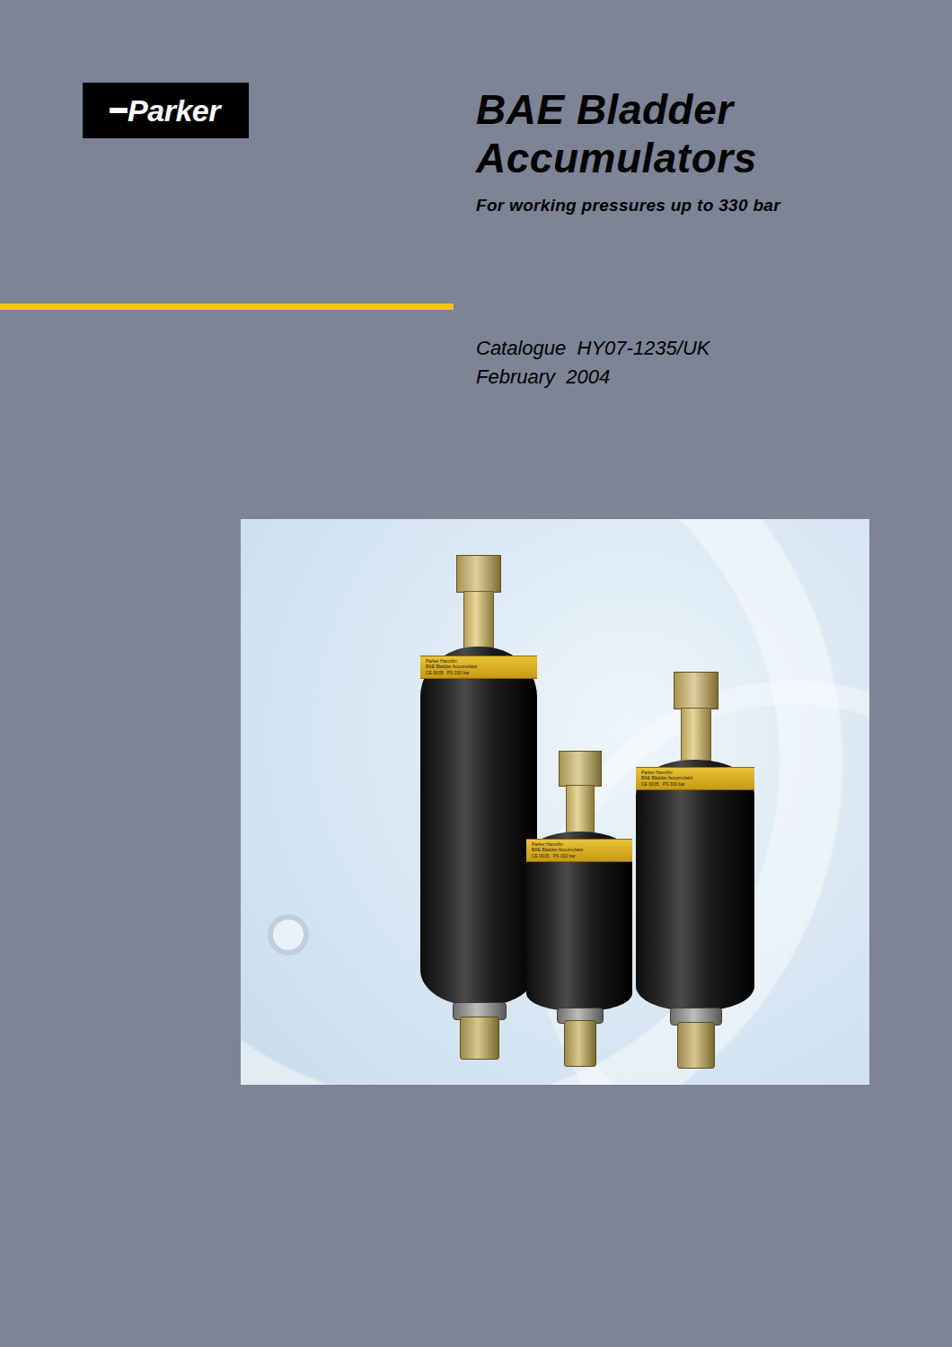Parker
BAE Bladder
Accumulators
For working pressures up to 330 bar
Catalogue HY07-1235/UK
February 2004
Parker Hannifin BAE Bladder Accumulator CE 0035 PS 330 bar
Parker Hannifin BAE Bladder Accumulator CE 0035 PS 330 bar
Parker Hannifin BAE Bladder Accumulator CE 0035 PS 330 bar